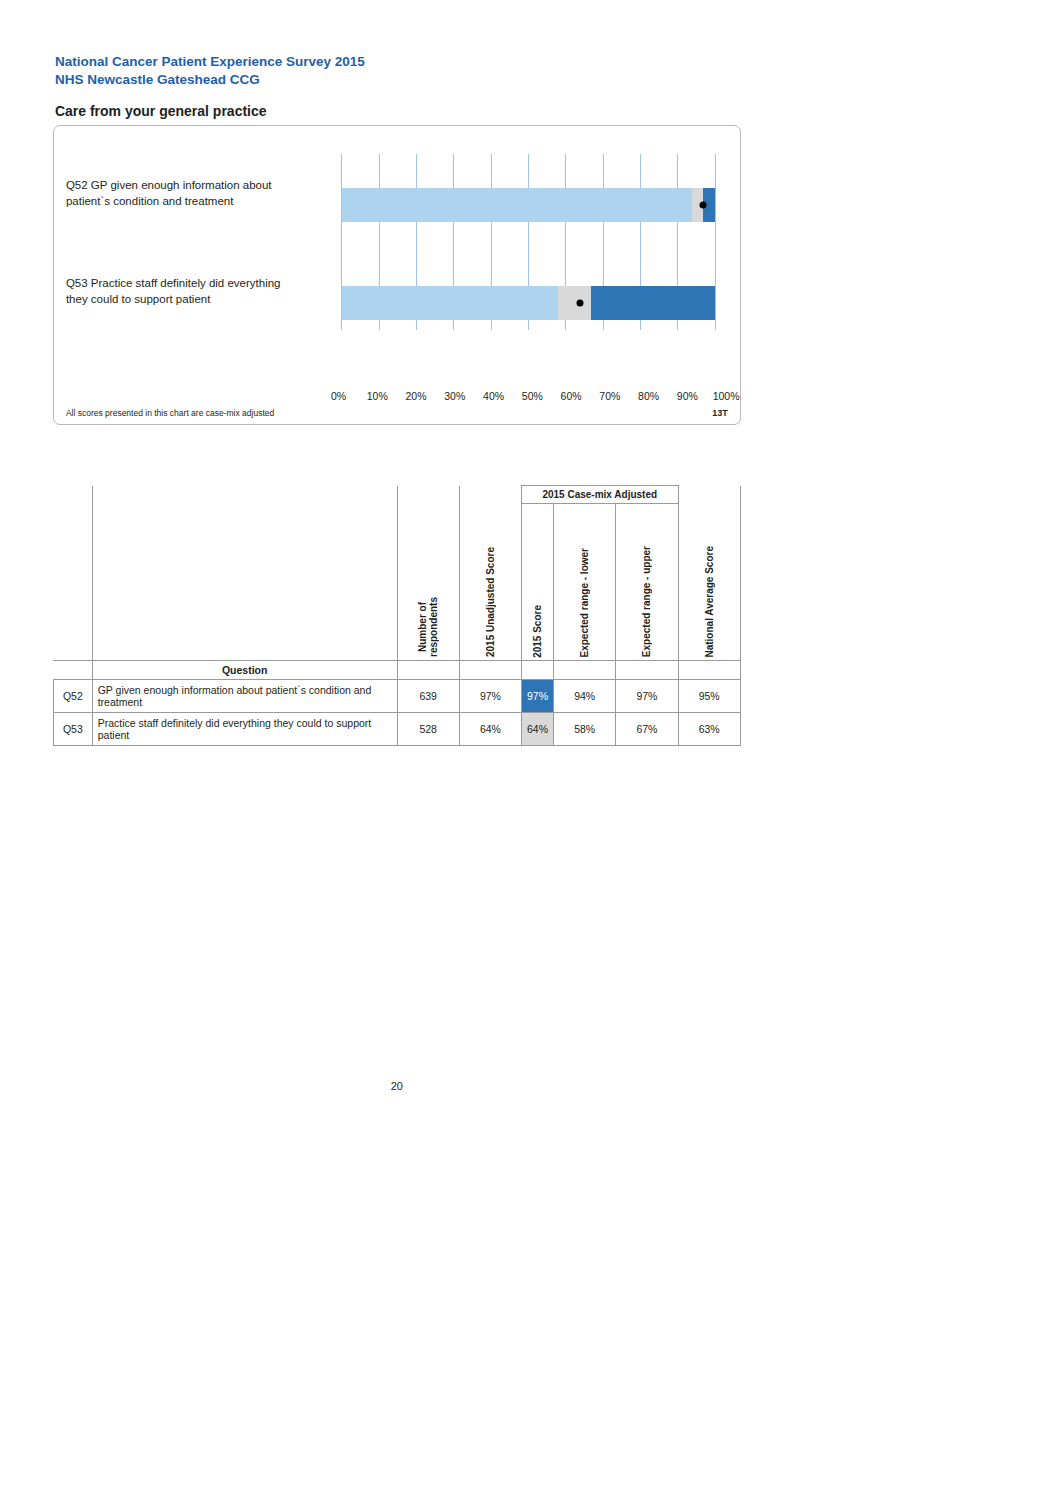National Cancer Patient Experience Survey 2015
NHS Newcastle Gateshead CCG
Care from your general practice
Q52 GP given enough information about
patient`s condition and treatment
Q53 Practice staff definitely did everything
they could to support patient
0% 10% 20% 30% 40% 50% 60% 70% 80% 90% 100%
All scores presented in this chart are case-mix adjusted
13T
| | | Number of respondents | 2015 Unadjusted Score | 2015 Case-mix Adjusted | National Average Score |
| --- | --- | --- | --- | --- | --- |
| 2015 Score | Expected range - lower | Expected range - upper |
| | Question | | | | | | |
| Q52 | GP given enough information about patient`s condition and treatment | 639 | 97% | 97% | 94% | 97% | 95% |
| Q53 | Practice staff definitely did everything they could to support patient | 528 | 64% | 64% | 58% | 67% | 63% |
20